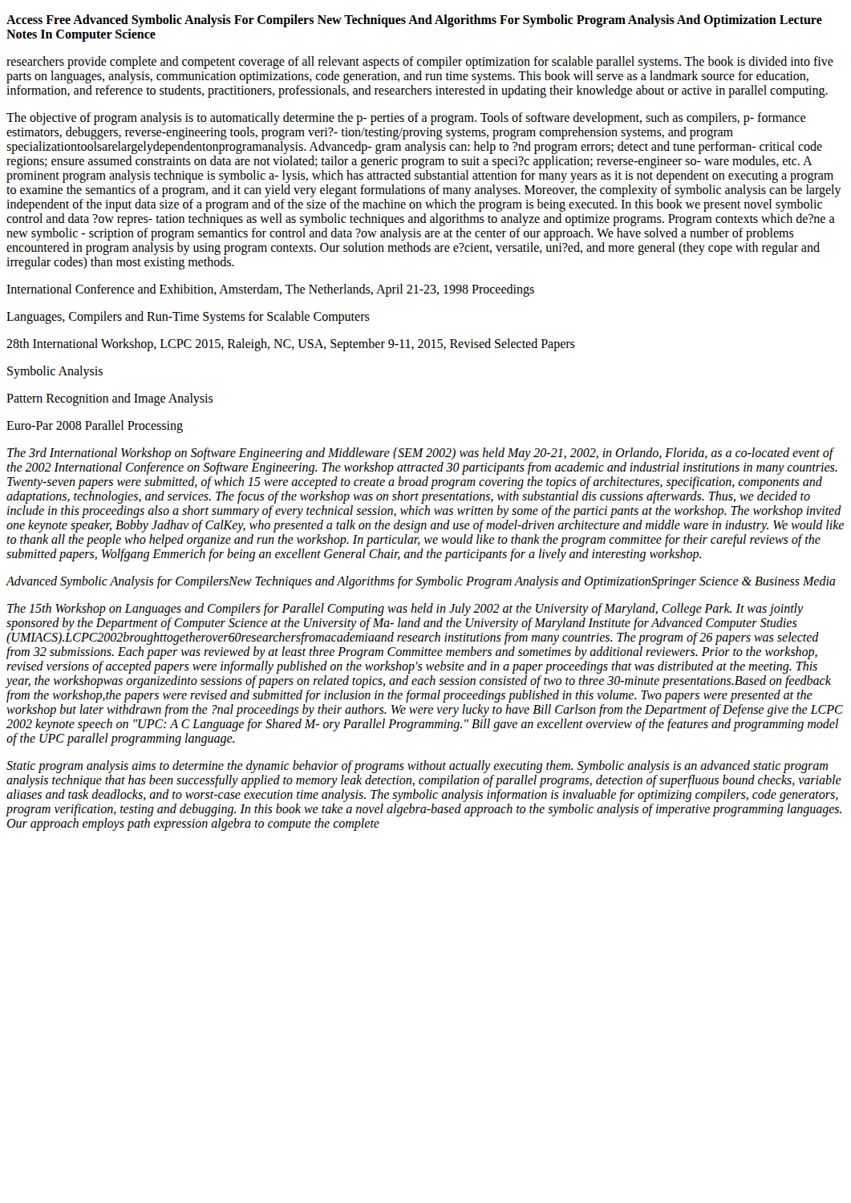Access Free Advanced Symbolic Analysis For Compilers New Techniques And Algorithms For Symbolic Program Analysis And Optimization Lecture Notes In Computer Science
researchers provide complete and competent coverage of all relevant aspects of compiler optimization for scalable parallel systems. The book is divided into five parts on languages, analysis, communication optimizations, code generation, and run time systems. This book will serve as a landmark source for education, information, and reference to students, practitioners, professionals, and researchers interested in updating their knowledge about or active in parallel computing.
The objective of program analysis is to automatically determine the p- perties of a program. Tools of software development, such as compilers, p- formance estimators, debuggers, reverse-engineering tools, program veri?- tion/testing/proving systems, program comprehension systems, and program specializationtoolsarelargelydependentonprogramanalysis. Advancedp- gram analysis can: help to ?nd program errors; detect and tune performan- critical code regions; ensure assumed constraints on data are not violated; tailor a generic program to suit a speci?c application; reverse-engineer so- ware modules, etc. A prominent program analysis technique is symbolic a- lysis, which has attracted substantial attention for many years as it is not dependent on executing a program to examine the semantics of a program, and it can yield very elegant formulations of many analyses. Moreover, the complexity of symbolic analysis can be largely independent of the input data size of a program and of the size of the machine on which the program is being executed. In this book we present novel symbolic control and data ?ow repres- tation techniques as well as symbolic techniques and algorithms to analyze and optimize programs. Program contexts which de?ne a new symbolic - scription of program semantics for control and data ?ow analysis are at the center of our approach. We have solved a number of problems encountered in program analysis by using program contexts. Our solution methods are e?cient, versatile, uni?ed, and more general (they cope with regular and irregular codes) than most existing methods.
International Conference and Exhibition, Amsterdam, The Netherlands, April 21-23, 1998 Proceedings
Languages, Compilers and Run-Time Systems for Scalable Computers
28th International Workshop, LCPC 2015, Raleigh, NC, USA, September 9-11, 2015, Revised Selected Papers
Symbolic Analysis
Pattern Recognition and Image Analysis
Euro-Par 2008 Parallel Processing
The 3rd International Workshop on Software Engineering and Middleware {SEM 2002) was held May 20-21, 2002, in Orlando, Florida, as a co-located event of the 2002 International Conference on Software Engineering. The workshop attracted 30 participants from academic and industrial institutions in many countries. Twenty-seven papers were submitted, of which 15 were accepted to create a broad program covering the topics of architectures, specification, components and adaptations, technologies, and services. The focus of the workshop was on short presentations, with substantial dis cussions afterwards. Thus, we decided to include in this proceedings also a short summary of every technical session, which was written by some of the partici pants at the workshop. The workshop invited one keynote speaker, Bobby Jadhav of CalKey, who presented a talk on the design and use of model-driven architecture and middle ware in industry. We would like to thank all the people who helped organize and run the workshop. In particular, we would like to thank the program committee for their careful reviews of the submitted papers, Wolfgang Emmerich for being an excellent General Chair, and the participants for a lively and interesting workshop.
Advanced Symbolic Analysis for CompilersNew Techniques and Algorithms for Symbolic Program Analysis and OptimizationSpringer Science & Business Media
The 15th Workshop on Languages and Compilers for Parallel Computing was held in July 2002 at the University of Maryland, College Park. It was jointly sponsored by the Department of Computer Science at the University of Ma- land and the University of Maryland Institute for Advanced Computer Studies (UMIACS).LCPC2002broughttogetherover60researchersfromacademiaand research institutions from many countries. The program of 26 papers was selected from 32 submissions. Each paper was reviewed by at least three Program Committee members and sometimes by additional reviewers. Prior to the workshop, revised versions of accepted papers were informally published on the workshop's website and in a paper proceedings that was distributed at the meeting. This year, the workshopwas organizedinto sessions of papers on related topics, and each session consisted of two to three 30-minute presentations.Based on feedback from the workshop,the papers were revised and submitted for inclusion in the formal proceedings published in this volume. Two papers were presented at the workshop but later withdrawn from the ?nal proceedings by their authors. We were very lucky to have Bill Carlson from the Department of Defense give the LCPC 2002 keynote speech on "UPC: A C Language for Shared M- ory Parallel Programming." Bill gave an excellent overview of the features and programming model of the UPC parallel programming language.
Static program analysis aims to determine the dynamic behavior of programs without actually executing them. Symbolic analysis is an advanced static program analysis technique that has been successfully applied to memory leak detection, compilation of parallel programs, detection of superfluous bound checks, variable aliases and task deadlocks, and to worst-case execution time analysis. The symbolic analysis information is invaluable for optimizing compilers, code generators, program verification, testing and debugging. In this book we take a novel algebra-based approach to the symbolic analysis of imperative programming languages. Our approach employs path expression algebra to compute the complete